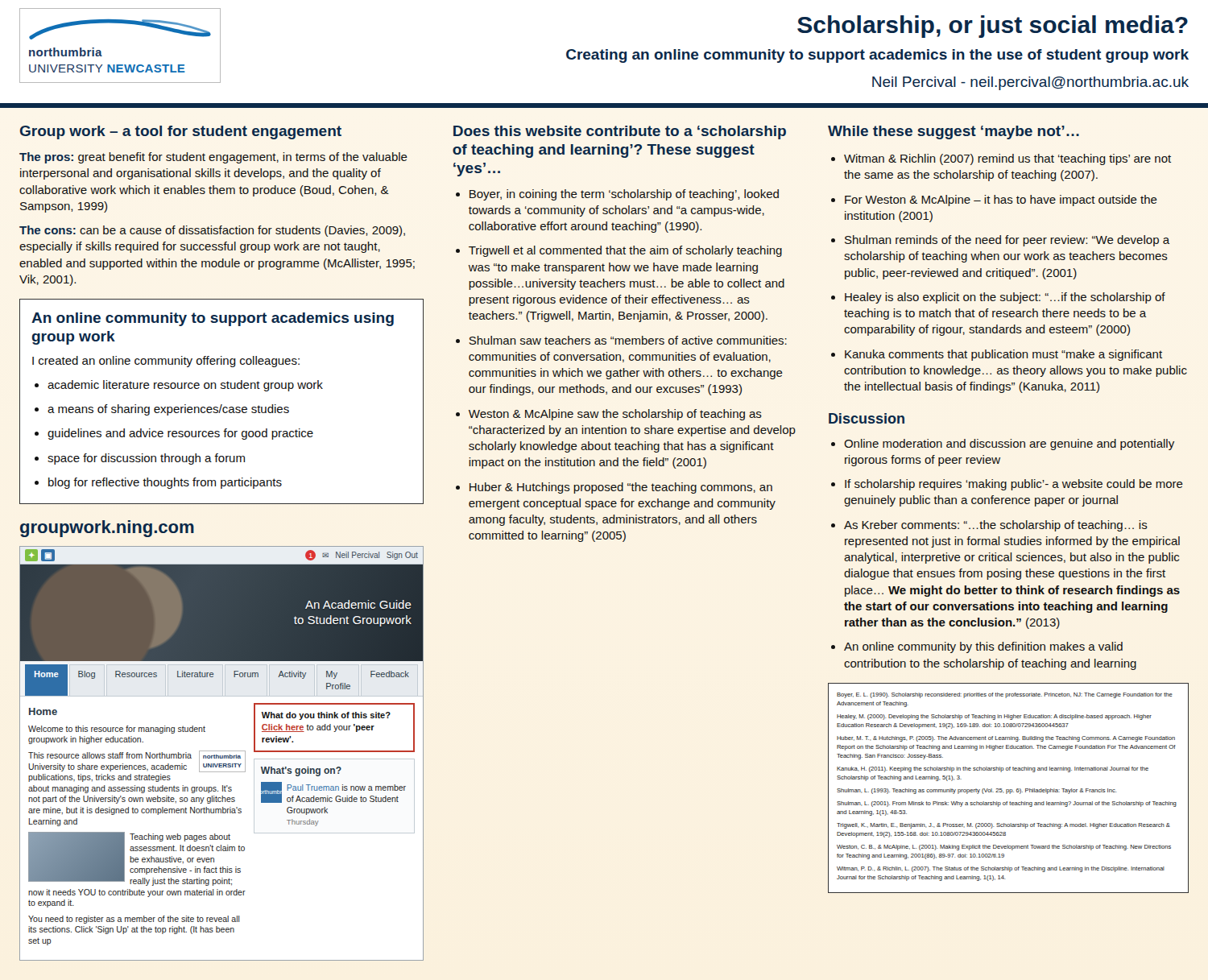northumbria
UNIVERSITY NEWCASTLE
Scholarship, or just social media?
Creating an online community to support academics in the use of student group work
Neil Percival - neil.percival@northumbria.ac.uk
Group work – a tool for student engagement
The pros: great benefit for student engagement, in terms of the valuable interpersonal and organisational skills it develops, and the quality of collaborative work which it enables them to produce (Boud, Cohen, & Sampson, 1999)
The cons: can be a cause of dissatisfaction for students (Davies, 2009), especially if skills required for successful group work are not taught, enabled and supported within the module or programme (McAllister, 1995; Vik, 2001).
An online community to support academics using group work
I created an online community offering colleagues:
academic literature resource on student group work
a means of sharing experiences/case studies
guidelines and advice resources for good practice
space for discussion through a forum
blog for reflective thoughts from participants
groupwork.ning.com
✦ ▣
1 ✉ Neil Percival Sign Out
An Academic Guide
to Student Groupwork
Home Blog Resources Literature Forum Activity My Profile Feedback
Home
Welcome to this resource for managing student groupwork in higher education.
northumbria
UNIVERSITY
This resource allows staff from Northumbria University to share experiences, academic publications, tips, tricks and strategies about managing and assessing students in groups. It's not part of the University's own website, so any glitches are mine, but it is designed to complement Northumbria's Learning and
Teaching web pages about assessment. It doesn't claim to be exhaustive, or even comprehensive - in fact this is really just the starting point; now it needs YOU to contribute your own material in order to expand it.
You need to register as a member of the site to reveal all its sections. Click 'Sign Up' at the top right. (It has been set up
What do you think of this site? Click here to add your 'peer review'.
What's going on?
northumbria
Paul Trueman is now a member of Academic Guide to Student Groupwork
Thursday
Does this website contribute to a ‘scholarship of teaching and learning’? These suggest ‘yes’…
Boyer, in coining the term ‘scholarship of teaching’, looked towards a ‘community of scholars’ and “a campus-wide, collaborative effort around teaching” (1990).
Trigwell et al commented that the aim of scholarly teaching was “to make transparent how we have made learning possible…university teachers must… be able to collect and present rigorous evidence of their effectiveness… as teachers.” (Trigwell, Martin, Benjamin, & Prosser, 2000).
Shulman saw teachers as “members of active communities: communities of conversation, communities of evaluation, communities in which we gather with others… to exchange our findings, our methods, and our excuses” (1993)
Weston & McAlpine saw the scholarship of teaching as “characterized by an intention to share expertise and develop scholarly knowledge about teaching that has a significant impact on the institution and the field” (2001)
Huber & Hutchings proposed “the teaching commons, an emergent conceptual space for exchange and community among faculty, students, administrators, and all others committed to learning” (2005)
While these suggest ‘maybe not’…
Witman & Richlin (2007) remind us that ‘teaching tips’ are not the same as the scholarship of teaching (2007).
For Weston & McAlpine – it has to have impact outside the institution (2001)
Shulman reminds of the need for peer review: “We develop a scholarship of teaching when our work as teachers becomes public, peer-reviewed and critiqued”. (2001)
Healey is also explicit on the subject: “…if the scholarship of teaching is to match that of research there needs to be a comparability of rigour, standards and esteem” (2000)
Kanuka comments that publication must “make a significant contribution to knowledge… as theory allows you to make public the intellectual basis of findings” (Kanuka, 2011)
Discussion
Online moderation and discussion are genuine and potentially rigorous forms of peer review
If scholarship requires ‘making public’- a website could be more genuinely public than a conference paper or journal
As Kreber comments: “…the scholarship of teaching… is represented not just in formal studies informed by the empirical analytical, interpretive or critical sciences, but also in the public dialogue that ensues from posing these questions in the first place… We might do better to think of research findings as the start of our conversations into teaching and learning rather than as the conclusion.” (2013)
An online community by this definition makes a valid contribution to the scholarship of teaching and learning
Boyer, E. L. (1990). Scholarship reconsidered: priorities of the professoriate. Princeton, NJ: The Carnegie Foundation for the Advancement of Teaching.
Healey, M. (2000). Developing the Scholarship of Teaching in Higher Education: A discipline-based approach. Higher Education Research & Development, 19(2), 169-189. doi: 10.1080/072943600445637
Huber, M. T., & Hutchings, P. (2005). The Advancement of Learning. Building the Teaching Commons. A Carnegie Foundation Report on the Scholarship of Teaching and Learning in Higher Education. The Carnegie Foundation For The Advancement Of Teaching. San Francisco: Jossey-Bass.
Kanuka, H. (2011). Keeping the scholarship in the scholarship of teaching and learning. International Journal for the Scholarship of Teaching and Learning, 5(1), 3.
Shulman, L. (1993). Teaching as community property (Vol. 25, pp. 6). Philadelphia: Taylor & Francis Inc.
Shulman, L. (2001). From Minsk to Pinsk: Why a scholarship of teaching and learning? Journal of the Scholarship of Teaching and Learning, 1(1), 48-53.
Trigwell, K., Martin, E., Benjamin, J., & Prosser, M. (2000). Scholarship of Teaching: A model. Higher Education Research & Development, 19(2), 155-168. doi: 10.1080/072943600445628
Weston, C. B., & McAlpine, L. (2001). Making Explicit the Development Toward the Scholarship of Teaching. New Directions for Teaching and Learning, 2001(86), 89-97. doi: 10.1002/tl.19
Witman, P. D., & Richlin, L. (2007). The Status of the Scholarship of Teaching and Learning in the Discipline. International Journal for the Scholarship of Teaching and Learning, 1(1), 14.